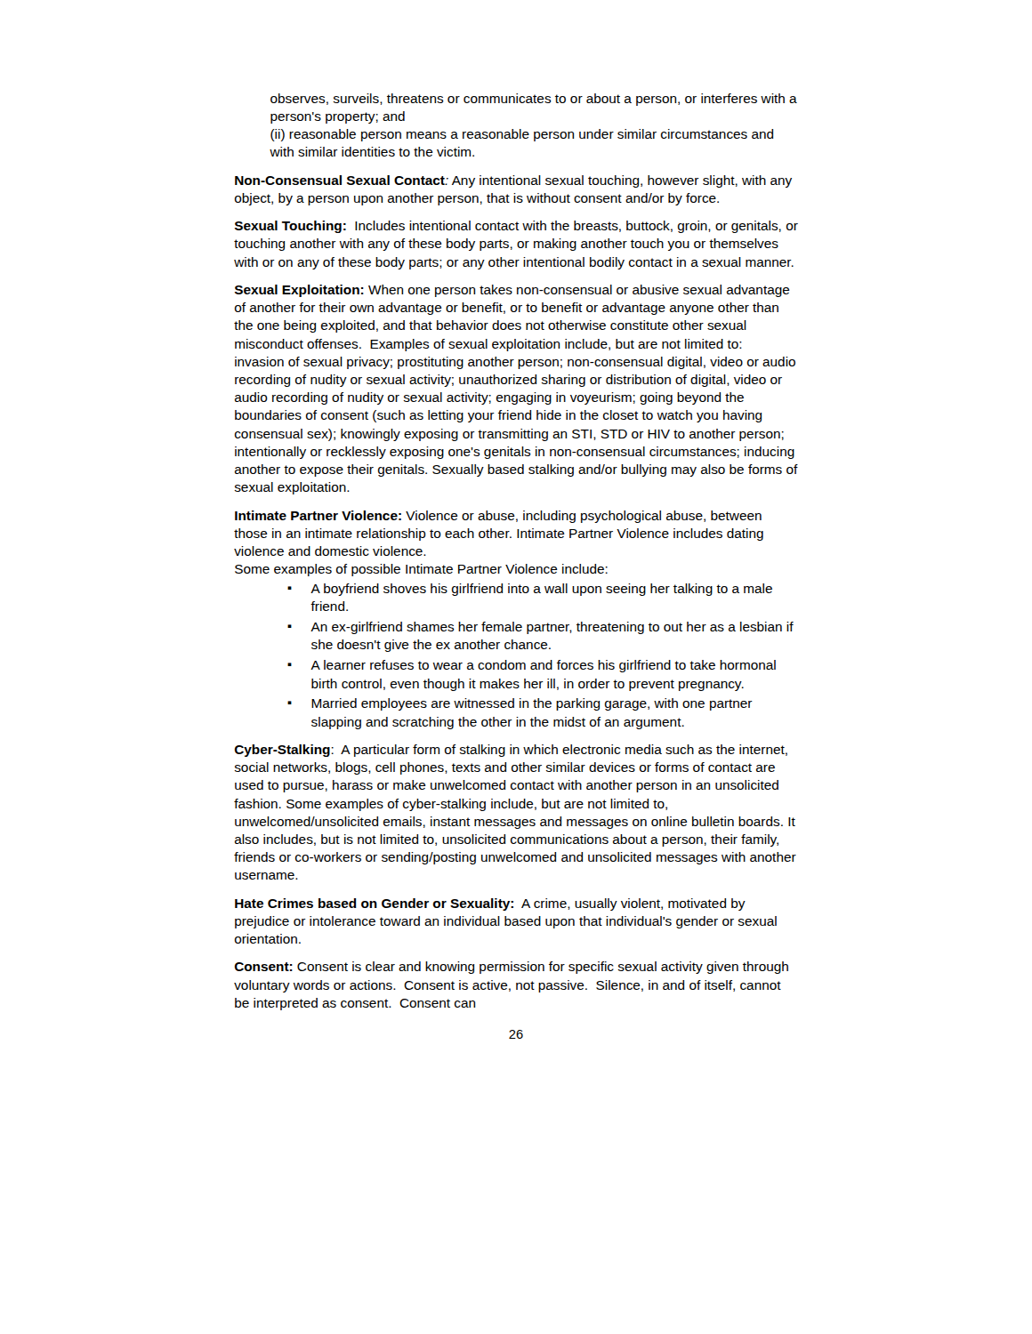observes, surveils, threatens or communicates to or about a person, or interferes with a person's property; and
(ii) reasonable person means a reasonable person under similar circumstances and with similar identities to the victim.
Non-Consensual Sexual Contact: Any intentional sexual touching, however slight, with any object, by a person upon another person, that is without consent and/or by force.
Sexual Touching: Includes intentional contact with the breasts, buttock, groin, or genitals, or touching another with any of these body parts, or making another touch you or themselves with or on any of these body parts; or any other intentional bodily contact in a sexual manner.
Sexual Exploitation: When one person takes non-consensual or abusive sexual advantage of another for their own advantage or benefit, or to benefit or advantage anyone other than the one being exploited, and that behavior does not otherwise constitute other sexual misconduct offenses. Examples of sexual exploitation include, but are not limited to: invasion of sexual privacy; prostituting another person; non-consensual digital, video or audio recording of nudity or sexual activity; unauthorized sharing or distribution of digital, video or audio recording of nudity or sexual activity; engaging in voyeurism; going beyond the boundaries of consent (such as letting your friend hide in the closet to watch you having consensual sex); knowingly exposing or transmitting an STI, STD or HIV to another person; intentionally or recklessly exposing one's genitals in non-consensual circumstances; inducing another to expose their genitals. Sexually based stalking and/or bullying may also be forms of sexual exploitation.
Intimate Partner Violence: Violence or abuse, including psychological abuse, between those in an intimate relationship to each other. Intimate Partner Violence includes dating violence and domestic violence.
Some examples of possible Intimate Partner Violence include:
A boyfriend shoves his girlfriend into a wall upon seeing her talking to a male friend.
An ex-girlfriend shames her female partner, threatening to out her as a lesbian if she doesn't give the ex another chance.
A learner refuses to wear a condom and forces his girlfriend to take hormonal birth control, even though it makes her ill, in order to prevent pregnancy.
Married employees are witnessed in the parking garage, with one partner slapping and scratching the other in the midst of an argument.
Cyber-Stalking: A particular form of stalking in which electronic media such as the internet, social networks, blogs, cell phones, texts and other similar devices or forms of contact are used to pursue, harass or make unwelcomed contact with another person in an unsolicited fashion. Some examples of cyber-stalking include, but are not limited to, unwelcomed/unsolicited emails, instant messages and messages on online bulletin boards. It also includes, but is not limited to, unsolicited communications about a person, their family, friends or co-workers or sending/posting unwelcomed and unsolicited messages with another username.
Hate Crimes based on Gender or Sexuality: A crime, usually violent, motivated by prejudice or intolerance toward an individual based upon that individual's gender or sexual orientation.
Consent: Consent is clear and knowing permission for specific sexual activity given through voluntary words or actions. Consent is active, not passive. Silence, in and of itself, cannot be interpreted as consent. Consent can
26